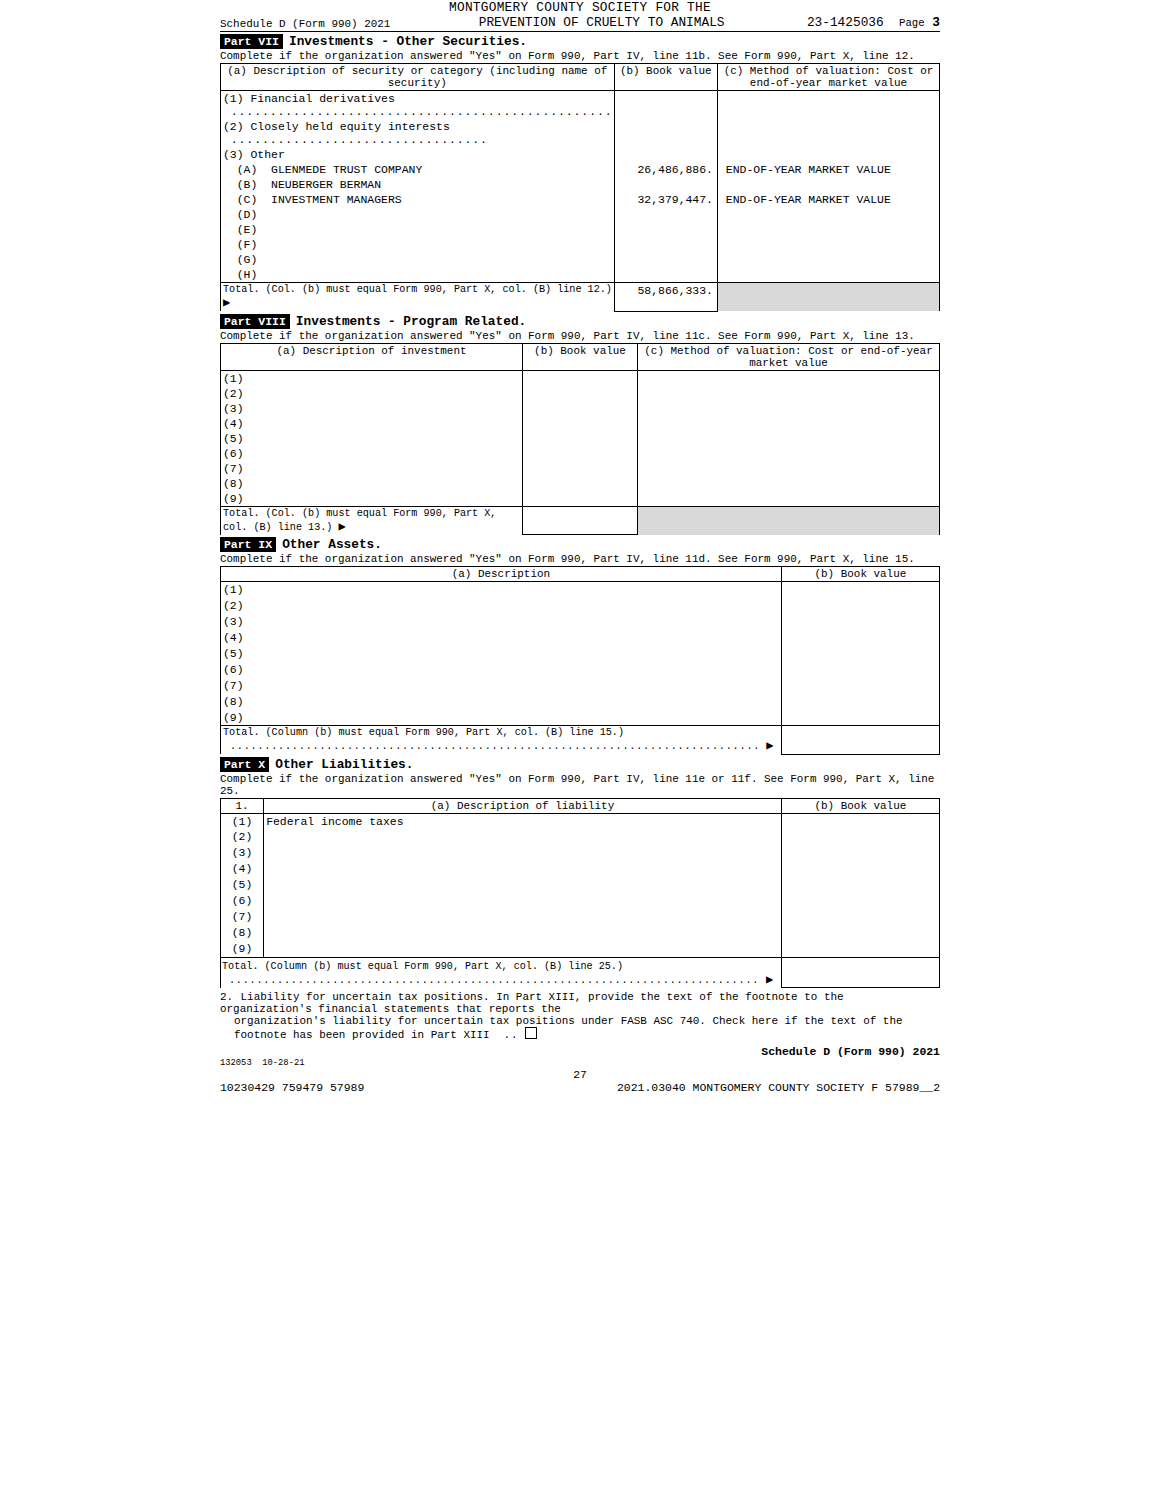MONTGOMERY COUNTY SOCIETY FOR THE
Schedule D (Form 990) 2021
PREVENTION OF CRUELTY TO ANIMALS
23-1425036 Page 3
Part VII
Investments - Other Securities.
Complete if the organization answered "Yes" on Form 990, Part IV, line 11b. See Form 990, Part X, line 12.
| (a) Description of security or category (including name of security) | (b) Book value | (c) Method of valuation: Cost or end-of-year market value |
| (1) Financial derivatives ................................................. | | |
| (2) Closely held equity interests ................................. | | |
| (3) Other | | |
| (A) GLENMEDE TRUST COMPANY | 26,486,886. | END-OF-YEAR MARKET VALUE |
| (B) NEUBERGER BERMAN | | |
| (C) INVESTMENT MANAGERS | 32,379,447. | END-OF-YEAR MARKET VALUE |
| (D) | | |
| (E) | | |
| (F) | | |
| (G) | | |
| (H) | | |
| Total. (Col. (b) must equal Form 990, Part X, col. (B) line 12.) ▶ | 58,866,333. | |
Part VIII
Investments - Program Related.
Complete if the organization answered "Yes" on Form 990, Part IV, line 11c. See Form 990, Part X, line 13.
| (a) Description of investment | (b) Book value | (c) Method of valuation: Cost or end-of-year market value |
| (1) | | |
| (2) | | |
| (3) | | |
| (4) | | |
| (5) | | |
| (6) | | |
| (7) | | |
| (8) | | |
| (9) | | |
| Total. (Col. (b) must equal Form 990, Part X, col. (B) line 13.) ▶ | | |
Part IX
Other Assets.
Complete if the organization answered "Yes" on Form 990, Part IV, line 11d. See Form 990, Part X, line 15.
| (a) Description | (b) Book value |
| (1) | |
| (2) | |
| (3) | |
| (4) | |
| (5) | |
| (6) | |
| (7) | |
| (8) | |
| (9) | |
| Total. (Column (b) must equal Form 990, Part X, col. (B) line 15.) ............................................................................. ▶ | |
Part X
Other Liabilities.
Complete if the organization answered "Yes" on Form 990, Part IV, line 11e or 11f. See Form 990, Part X, line 25.
| 1. | (a) Description of liability | (b) Book value |
| (1) | Federal income taxes | |
| (2) | | |
| (3) | | |
| (4) | | |
| (5) | | |
| (6) | | |
| (7) | | |
| (8) | | |
| (9) | | |
| Total. (Column (b) must equal Form 990, Part X, col. (B) line 25.) ............................................................................. ▶ | |
2. Liability for uncertain tax positions. In Part XIII, provide the text of the footnote to the organization's financial statements that reports the
organization's liability for uncertain tax positions under FASB ASC 740. Check here if the text of the footnote has been provided in Part XIII ..
Schedule D (Form 990) 2021
132053 10-28-21
27
10230429 759479 57989 2021.03040 MONTGOMERY COUNTY SOCIETY F 57989__2